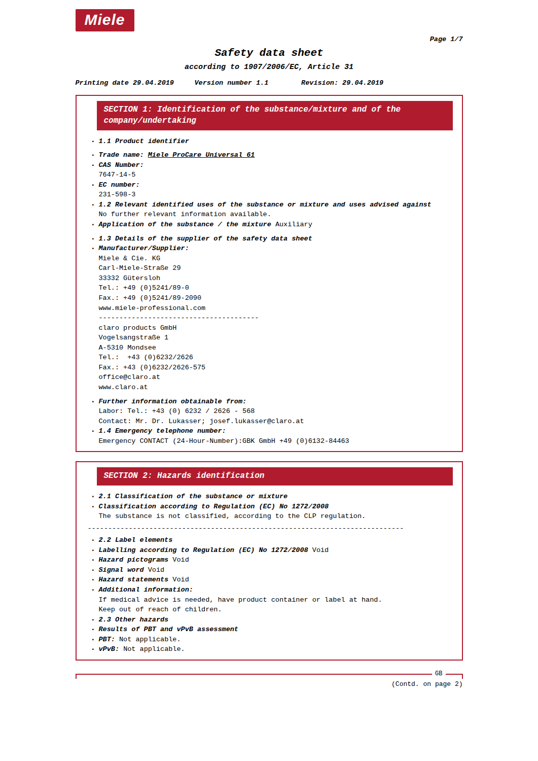Miele
Page 1/7
Safety data sheet
according to 1907/2006/EC, Article 31
Printing date 29.04.2019 Version number 1.1 Revision: 29.04.2019
SECTION 1: Identification of the substance/mixture and of the company/undertaking
1.1 Product identifier
Trade name: Miele ProCare Universal 61
CAS Number:
7647-14-5
EC number:
231-598-3
1.2 Relevant identified uses of the substance or mixture and uses advised against
No further relevant information available.
Application of the substance / the mixture Auxiliary
1.3 Details of the supplier of the safety data sheet
Manufacturer/Supplier:
Miele & Cie. KG Carl-Miele-Straße 29 33332 Gütersloh Tel.: +49 (0)5241/89-0 Fax.: +49 (0)5241/89-2090 www.miele-professional.com --------------------------------------- claro products GmbH Vogelsangstraße 1 A-5310 Mondsee Tel.: +43 (0)6232/2626 Fax.: +43 (0)6232/2626-575 office@claro.at www.claro.at
Further information obtainable from:
Labor: Tel.: +43 (0) 6232 / 2626 - 568 Contact: Mr. Dr. Lukasser; josef.lukasser@claro.at
1.4 Emergency telephone number:
Emergency CONTACT (24-Hour-Number):GBK GmbH +49 (0)6132-84463
SECTION 2: Hazards identification
2.1 Classification of the substance or mixture
Classification according to Regulation (EC) No 1272/2008
The substance is not classified, according to the CLP regulation.
-----------------------------------------------------------------------------
2.2 Label elements
Labelling according to Regulation (EC) No 1272/2008 Void
Hazard pictograms Void
Signal word Void
Hazard statements Void
Additional information:
If medical advice is needed, have product container or label at hand. Keep out of reach of children.
2.3 Other hazards
Results of PBT and vPvB assessment
PBT: Not applicable.
vPvB: Not applicable.
GB
(Contd. on page 2)